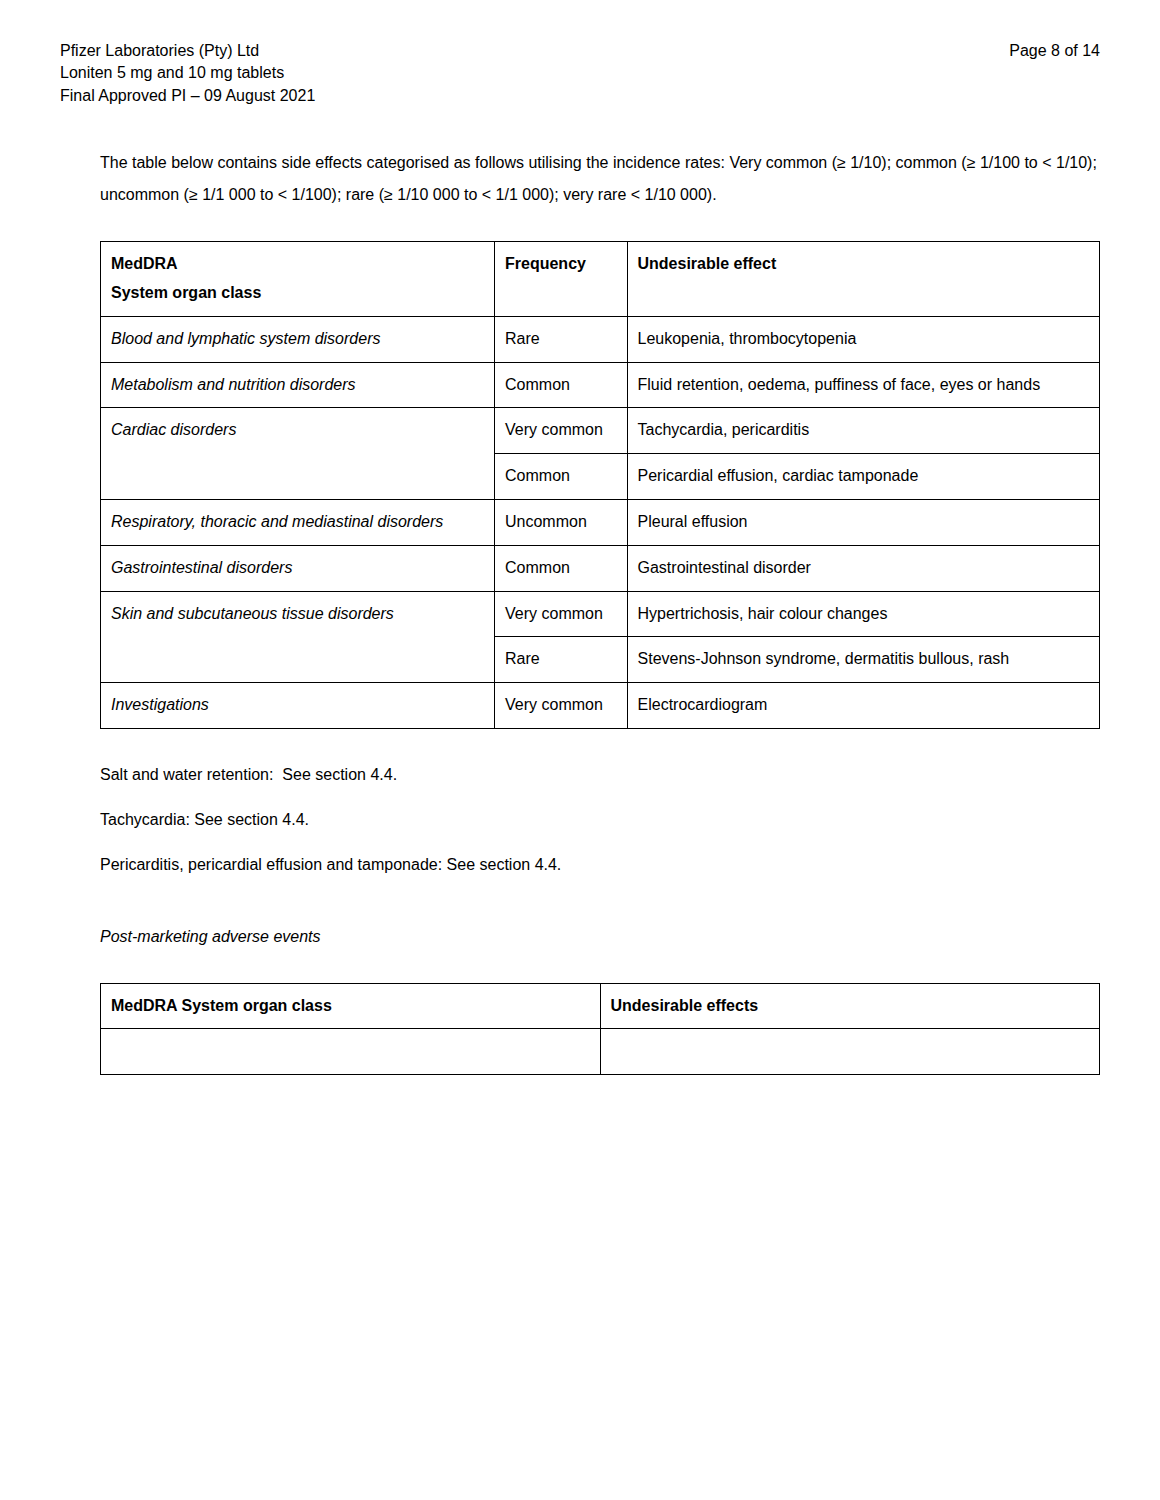Pfizer Laboratories (Pty) Ltd
Loniten 5 mg and 10 mg tablets
Final Approved PI – 09 August 2021
Page 8 of 14
The table below contains side effects categorised as follows utilising the incidence rates: Very common (≥ 1/10); common (≥ 1/100 to < 1/10); uncommon (≥ 1/1 000 to < 1/100); rare (≥ 1/10 000 to < 1/1 000); very rare < 1/10 000).
| MedDRA System organ class | Frequency | Undesirable effect |
| --- | --- | --- |
| Blood and lymphatic system disorders | Rare | Leukopenia, thrombocytopenia |
| Metabolism and nutrition disorders | Common | Fluid retention, oedema, puffiness of face, eyes or hands |
| Cardiac disorders | Very common | Tachycardia, pericarditis |
| Common | Pericardial effusion, cardiac tamponade |
| Respiratory, thoracic and mediastinal disorders | Uncommon | Pleural effusion |
| Gastrointestinal disorders | Common | Gastrointestinal disorder |
| Skin and subcutaneous tissue disorders | Very common | Hypertrichosis, hair colour changes |
| Rare | Stevens-Johnson syndrome, dermatitis bullous, rash |
| Investigations | Very common | Electrocardiogram |
Salt and water retention: See section 4.4.
Tachycardia: See section 4.4.
Pericarditis, pericardial effusion and tamponade: See section 4.4.
Post-marketing adverse events
| MedDRA System organ class | Undesirable effects |
| --- | --- |